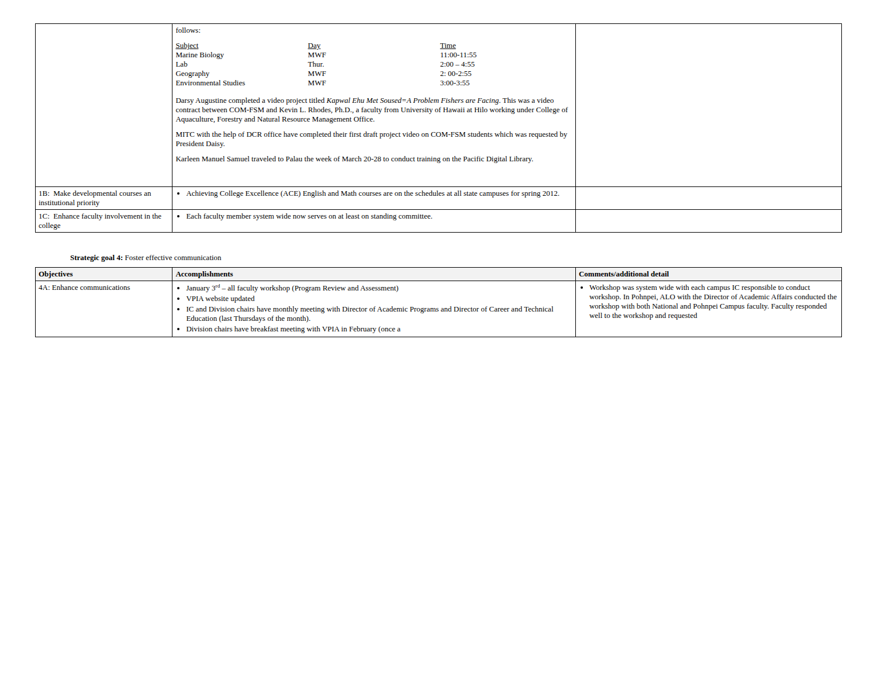| | follows: / Subject / Day / Time / / Marine Biology / MWF / 11:00-11:55 / / Lab / Thur. / 2:00 – 4:55 / / Geography / MWF / 2: 00-2:55 / / Environmental Studies / MWF / 3:00-3:55 / Darsy Augustine completed a video project titled Kapwal Ehu Met Soused=A Problem Fishers are Facing . This was a video contract between COM-FSM and Kevin L. Rhodes, Ph.D., a faculty from University of Hawaii at Hilo working under College of Aquaculture, Forestry and Natural Resource Management Office. MITC with the help of DCR office have completed their first draft project video on COM-FSM students which was requested by President Daisy. Karleen Manuel Samuel traveled to Palau the week of March 20-28 to conduct training on the Pacific Digital Library. | |
| 1B: Make developmental courses an institutional priority | Achieving College Excellence (ACE) English and Math courses are on the schedules at all state campuses for spring 2012. | |
| 1C: Enhance faculty involvement in the college | Each faculty member system wide now serves on at least on standing committee. | |
Strategic goal 4: Foster effective communication
| Objectives | Accomplishments | Comments/additional detail |
| 4A: Enhance communications | January 3 rd – all faculty workshop (Program Review and Assessment) VPIA website updated IC and Division chairs have monthly meeting with Director of Academic Programs and Director of Career and Technical Education (last Thursdays of the month). Division chairs have breakfast meeting with VPIA in February (once a | Workshop was system wide with each campus IC responsible to conduct workshop. In Pohnpei, ALO with the Director of Academic Affairs conducted the workshop with both National and Pohnpei Campus faculty. Faculty responded well to the workshop and requested |